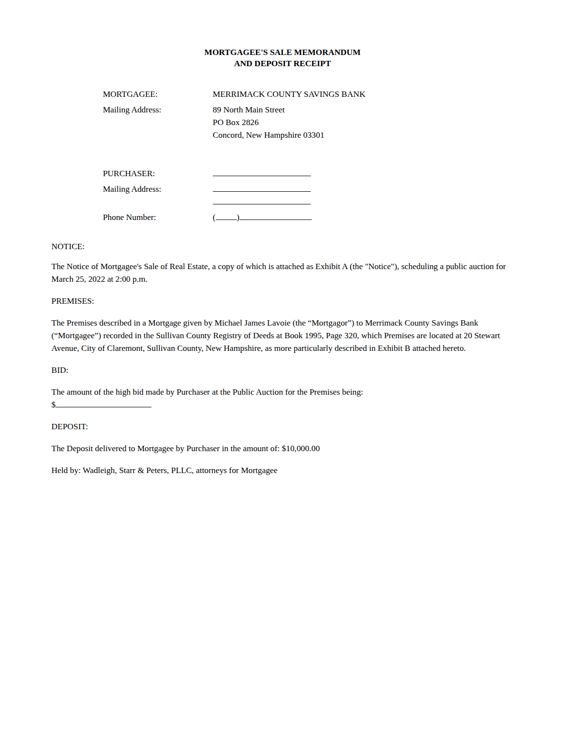MORTGAGEE'S SALE MEMORANDUM
AND DEPOSIT RECEIPT
| MORTGAGEE: | MERRIMACK COUNTY SAVINGS BANK |
| Mailing Address: | 89 North Main Street PO Box 2826 Concord, New Hampshire 03301 |
| PURCHASER: | |
| Mailing Address: | |
| Phone Number: | ( ) |
NOTICE:
The Notice of Mortgagee's Sale of Real Estate, a copy of which is attached as Exhibit A (the "Notice"), scheduling a public auction for March 25, 2022 at 2:00 p.m.
PREMISES:
The Premises described in a Mortgage given by Michael James Lavoie (the “Mortgagor”) to Merrimack County Savings Bank (“Mortgagee”) recorded in the Sullivan County Registry of Deeds at Book 1995, Page 320, which Premises are located at 20 Stewart Avenue, City of Claremont, Sullivan County, New Hampshire, as more particularly described in Exhibit B attached hereto.
BID:
The amount of the high bid made by Purchaser at the Public Auction for the Premises being:
$
DEPOSIT:
The Deposit delivered to Mortgagee by Purchaser in the amount of: $10,000.00
Held by: Wadleigh, Starr & Peters, PLLC, attorneys for Mortgagee